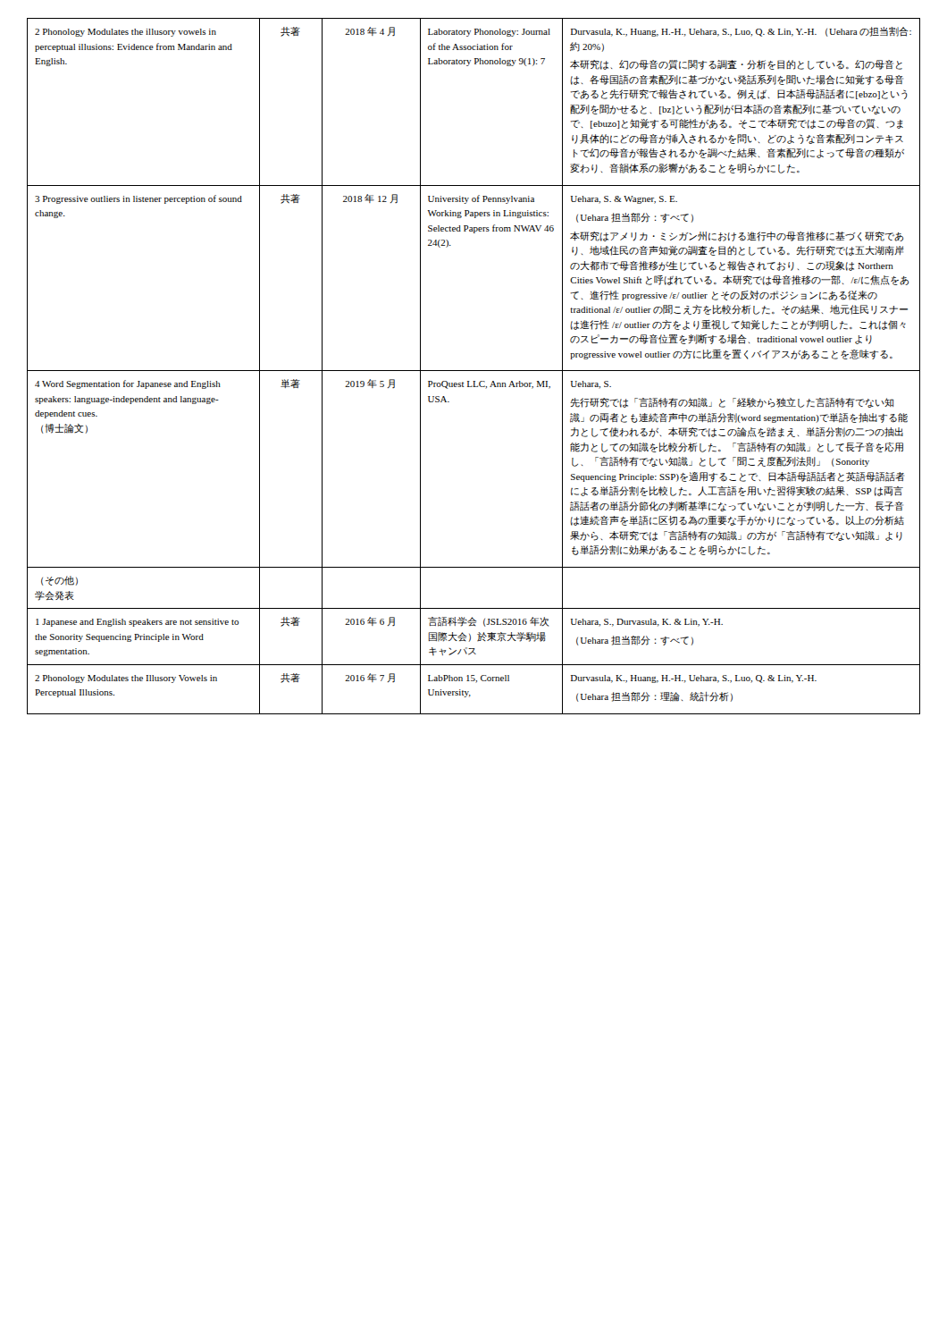| 2 Phonology Modulates the illusory vowels in perceptual illusions: Evidence from Mandarin and English. | 共著 | 2018 年 4 月 | Laboratory Phonology: Journal of the Association for Laboratory Phonology 9(1): 7 | Durvasula, K., Huang, H.-H., Uehara, S., Luo, Q. & Lin, Y.-H. （Uehara の担当割合:約 20%） 本研究は、幻の母音の質に関する調査・分析を目的としている。幻の母音とは、各母国語の音素配列に基づかない発話系列を聞いた場合に知覚する母音であると先行研究で報告されている。例えば、日本語母語話者に[ebzo]という配列を聞かせると、[bz]という配列が日本語の音素配列に基づいていないので、[ebuzo]と知覚する可能性がある。そこで本研究ではこの母音の質、つまり具体的にどの母音が挿入されるかを問い、どのような音素配列コンテキストで幻の母音が報告されるかを調べた結果、音素配列によって母音の種類が変わり、音韻体系の影響があることを明らかにした。 |
| 3 Progressive outliers in listener perception of sound change. | 共著 | 2018 年 12 月 | University of Pennsylvania Working Papers in Linguistics: Selected Papers from NWAV 46 24(2). | Uehara, S. & Wagner, S. E. （Uehara 担当部分：すべて） 本研究はアメリカ・ミシガン州における進行中の母音推移に基づく研究であり、地域住民の音声知覚の調査を目的としている。先行研究では五大湖南岸の大都市で母音推移が生じていると報告されており、この現象は Northern Cities Vowel Shift と呼ばれている。本研究では母音推移の一部、/ɛ/に焦点をあて、進行性 progressive /ɛ/ outlier とその反対のポジションにある従来の traditional /ɛ/ outlier の聞こえ方を比較分析した。その結果、地元住民リスナーは進行性 /ɛ/ outlier の方をより重視して知覚したことが判明した。これは個々のスピーカーの母音位置を判断する場合、traditional vowel outlier より progressive vowel outlier の方に比重を置くバイアスがあることを意味する。 |
| 4 Word Segmentation for Japanese and English speakers: language-independent and language-dependent cues. （博士論文） | 単著 | 2019 年 5 月 | ProQuest LLC, Ann Arbor, MI, USA. | Uehara, S. 先行研究では「言語特有の知識」と「経験から独立した言語特有でない知識」の両者とも連続音声中の単語分割(word segmentation)で単語を抽出する能力として使われるが、本研究ではこの論点を踏まえ、単語分割の二つの抽出能力としての知識を比較分析した。「言語特有の知識」として長子音を応用し、「言語特有でない知識」として「聞こえ度配列法則」（Sonority Sequencing Principle: SSP)を適用することで、日本語母語話者と英語母語話者による単語分割を比較した。人工言語を用いた習得実験の結果、SSP は両言語話者の単語分節化の判断基準になっていないことが判明した一方、長子音は連続音声を単語に区切る為の重要な手がかりになっている。以上の分析結果から、本研究では「言語特有の知識」の方が「言語特有でない知識」よりも単語分割に効果があることを明らかにした。 |
| （その他） 学会発表 | | | | |
| 1 Japanese and English speakers are not sensitive to the Sonority Sequencing Principle in Word segmentation. | 共著 | 2016 年 6 月 | 言語科学会（JSLS2016 年次国際大会）於東京大学駒場キャンパス | Uehara, S., Durvasula, K. & Lin, Y.-H. （Uehara 担当部分：すべて） |
| 2 Phonology Modulates the Illusory Vowels in Perceptual Illusions. | 共著 | 2016 年 7 月 | LabPhon 15, Cornell University, | Durvasula, K., Huang, H.-H., Uehara, S., Luo, Q. & Lin, Y.-H. （Uehara 担当部分：理論、統計分析） |